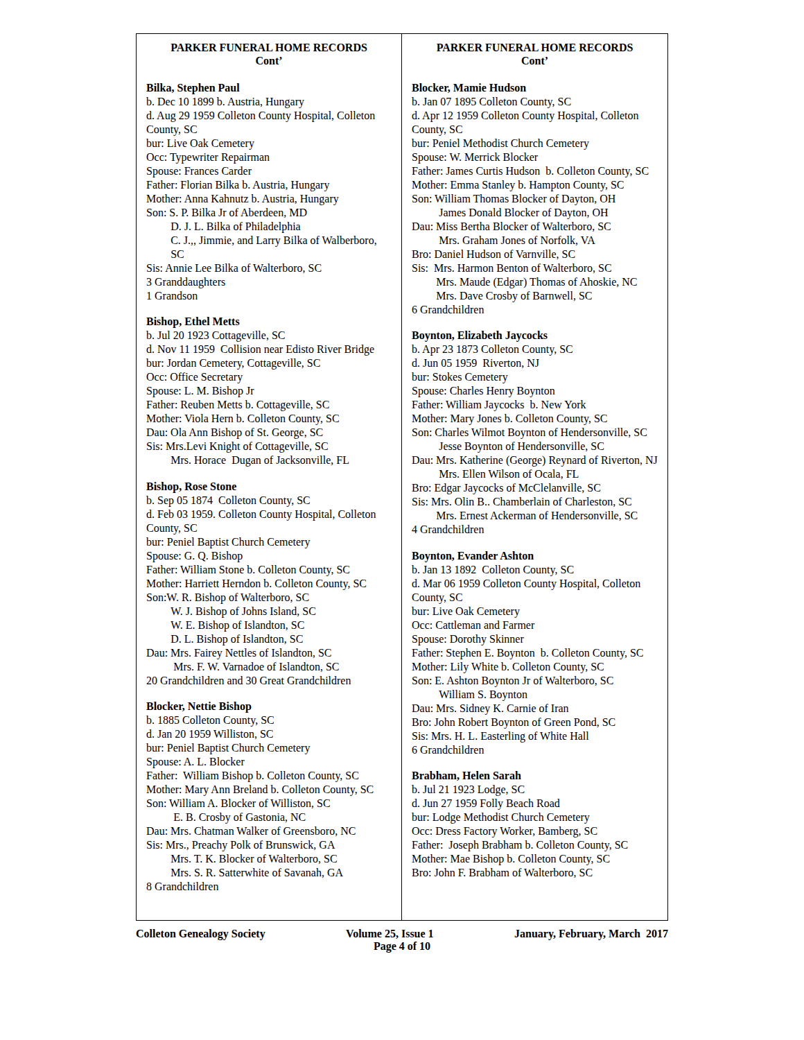PARKER FUNERAL HOME RECORDS
Cont’
Bilka, Stephen Paul
b. Dec 10 1899 b. Austria, Hungary
d. Aug 29 1959 Colleton County Hospital, Colleton County, SC
bur: Live Oak Cemetery
Occ: Typewriter Repairman
Spouse: Frances Carder
Father: Florian Bilka b. Austria, Hungary
Mother: Anna Kahnutz b. Austria, Hungary
Son: S. P. Bilka Jr of Aberdeen, MD
D. J. L. Bilka of Philadelphia
C. J.,, Jimmie, and Larry Bilka of Walberboro, SC
Sis: Annie Lee Bilka of Walterboro, SC
3 Granddaughters
1 Grandson
Bishop, Ethel Metts
b. Jul 20 1923 Cottageville, SC
d. Nov 11 1959 Collision near Edisto River Bridge
bur: Jordan Cemetery, Cottageville, SC
Occ: Office Secretary
Spouse: L. M. Bishop Jr
Father: Reuben Metts b. Cottageville, SC
Mother: Viola Hern b. Colleton County, SC
Dau: Ola Ann Bishop of St. George, SC
Sis: Mrs.Levi Knight of Cottageville, SC
Mrs. Horace Dugan of Jacksonville, FL
Bishop, Rose Stone
b. Sep 05 1874 Colleton County, SC
d. Feb 03 1959. Colleton County Hospital, Colleton County, SC
bur: Peniel Baptist Church Cemetery
Spouse: G. Q. Bishop
Father: William Stone b. Colleton County, SC
Mother: Harriett Herndon b. Colleton County, SC
Son:W. R. Bishop of Walterboro, SC
W. J. Bishop of Johns Island, SC
W. E. Bishop of Islandton, SC
D. L. Bishop of Islandton, SC
Dau: Mrs. Fairey Nettles of Islandton, SC
Mrs. F. W. Varnadoe of Islandton, SC
20 Grandchildren and 30 Great Grandchildren
Blocker, Nettie Bishop
b. 1885 Colleton County, SC
d. Jan 20 1959 Williston, SC
bur: Peniel Baptist Church Cemetery
Spouse: A. L. Blocker
Father: William Bishop b. Colleton County, SC
Mother: Mary Ann Breland b. Colleton County, SC
Son: William A. Blocker of Williston, SC
E. B. Crosby of Gastonia, NC
Dau: Mrs. Chatman Walker of Greensboro, NC
Sis: Mrs., Preachy Polk of Brunswick, GA
Mrs. T. K. Blocker of Walterboro, SC
Mrs. S. R. Satterwhite of Savanah, GA
8 Grandchildren
PARKER FUNERAL HOME RECORDS
Cont’
Blocker, Mamie Hudson
b. Jan 07 1895 Colleton County, SC
d. Apr 12 1959 Colleton County Hospital, Colleton County, SC
bur: Peniel Methodist Church Cemetery
Spouse: W. Merrick Blocker
Father: James Curtis Hudson b. Colleton County, SC
Mother: Emma Stanley b. Hampton County, SC
Son: William Thomas Blocker of Dayton, OH
James Donald Blocker of Dayton, OH
Dau: Miss Bertha Blocker of Walterboro, SC
Mrs. Graham Jones of Norfolk, VA
Bro: Daniel Hudson of Varnville, SC
Sis: Mrs. Harmon Benton of Walterboro, SC
Mrs. Maude (Edgar) Thomas of Ahoskie, NC
Mrs. Dave Crosby of Barnwell, SC
6 Grandchildren
Boynton, Elizabeth Jaycocks
b. Apr 23 1873 Colleton County, SC
d. Jun 05 1959 Riverton, NJ
bur: Stokes Cemetery
Spouse: Charles Henry Boynton
Father: William Jaycocks b. New York
Mother: Mary Jones b. Colleton County, SC
Son: Charles Wilmot Boynton of Hendersonville, SC
Jesse Boynton of Hendersonville, SC
Dau: Mrs. Katherine (George) Reynard of Riverton, NJ
Mrs. Ellen Wilson of Ocala, FL
Bro: Edgar Jaycocks of McClelanville, SC
Sis: Mrs. Olin B.. Chamberlain of Charleston, SC
Mrs. Ernest Ackerman of Hendersonville, SC
4 Grandchildren
Boynton, Evander Ashton
b. Jan 13 1892 Colleton County, SC
d. Mar 06 1959 Colleton County Hospital, Colleton County, SC
bur: Live Oak Cemetery
Occ: Cattleman and Farmer
Spouse: Dorothy Skinner
Father: Stephen E. Boynton b. Colleton County, SC
Mother: Lily White b. Colleton County, SC
Son: E. Ashton Boynton Jr of Walterboro, SC
William S. Boynton
Dau: Mrs. Sidney K. Carnie of Iran
Bro: John Robert Boynton of Green Pond, SC
Sis: Mrs. H. L. Easterling of White Hall
6 Grandchildren
Brabham, Helen Sarah
b. Jul 21 1923 Lodge, SC
d. Jun 27 1959 Folly Beach Road
bur: Lodge Methodist Church Cemetery
Occ: Dress Factory Worker, Bamberg, SC
Father: Joseph Brabham b. Colleton County, SC
Mother: Mae Bishop b. Colleton County, SC
Bro: John F. Brabham of Walterboro, SC
Colleton Genealogy Society Volume 25, Issue 1 January, February, March 2017
Page 4 of 10